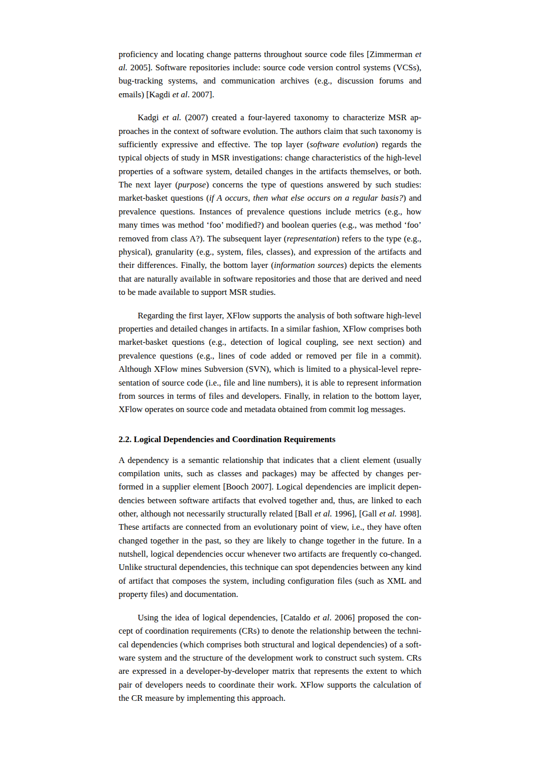proficiency and locating change patterns throughout source code files [Zimmerman et al. 2005]. Software repositories include: source code version control systems (VCSs), bug-tracking systems, and communication archives (e.g., discussion forums and emails) [Kagdi et al. 2007].
Kadgi et al. (2007) created a four-layered taxonomy to characterize MSR approaches in the context of software evolution. The authors claim that such taxonomy is sufficiently expressive and effective. The top layer (software evolution) regards the typical objects of study in MSR investigations: change characteristics of the high-level properties of a software system, detailed changes in the artifacts themselves, or both. The next layer (purpose) concerns the type of questions answered by such studies: market-basket questions (if A occurs, then what else occurs on a regular basis?) and prevalence questions. Instances of prevalence questions include metrics (e.g., how many times was method ‘foo’ modified?) and boolean queries (e.g., was method ‘foo’ removed from class A?). The subsequent layer (representation) refers to the type (e.g., physical), granularity (e.g., system, files, classes), and expression of the artifacts and their differences. Finally, the bottom layer (information sources) depicts the elements that are naturally available in software repositories and those that are derived and need to be made available to support MSR studies.
Regarding the first layer, XFlow supports the analysis of both software high-level properties and detailed changes in artifacts. In a similar fashion, XFlow comprises both market-basket questions (e.g., detection of logical coupling, see next section) and prevalence questions (e.g., lines of code added or removed per file in a commit). Although XFlow mines Subversion (SVN), which is limited to a physical-level representation of source code (i.e., file and line numbers), it is able to represent information from sources in terms of files and developers. Finally, in relation to the bottom layer, XFlow operates on source code and metadata obtained from commit log messages.
2.2. Logical Dependencies and Coordination Requirements
A dependency is a semantic relationship that indicates that a client element (usually compilation units, such as classes and packages) may be affected by changes performed in a supplier element [Booch 2007]. Logical dependencies are implicit dependencies between software artifacts that evolved together and, thus, are linked to each other, although not necessarily structurally related [Ball et al. 1996], [Gall et al. 1998]. These artifacts are connected from an evolutionary point of view, i.e., they have often changed together in the past, so they are likely to change together in the future. In a nutshell, logical dependencies occur whenever two artifacts are frequently co-changed. Unlike structural dependencies, this technique can spot dependencies between any kind of artifact that composes the system, including configuration files (such as XML and property files) and documentation.
Using the idea of logical dependencies, [Cataldo et al. 2006] proposed the concept of coordination requirements (CRs) to denote the relationship between the technical dependencies (which comprises both structural and logical dependencies) of a software system and the structure of the development work to construct such system. CRs are expressed in a developer-by-developer matrix that represents the extent to which pair of developers needs to coordinate their work. XFlow supports the calculation of the CR measure by implementing this approach.